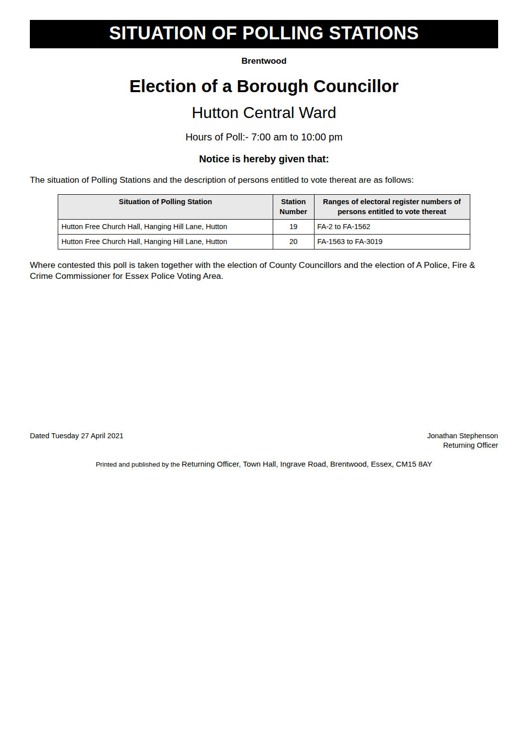SITUATION OF POLLING STATIONS
Brentwood
Election of a Borough Councillor
Hutton Central Ward
Hours of Poll:- 7:00 am to 10:00 pm
Notice is hereby given that:
The situation of Polling Stations and the description of persons entitled to vote thereat are as follows:
| Situation of Polling Station | Station Number | Ranges of electoral register numbers of persons entitled to vote thereat |
| --- | --- | --- |
| Hutton Free Church Hall, Hanging Hill Lane, Hutton | 19 | FA-2 to FA-1562 |
| Hutton Free Church Hall, Hanging Hill Lane, Hutton | 20 | FA-1563 to FA-3019 |
Where contested this poll is taken together with the election of County Councillors and the election of A Police, Fire & Crime Commissioner for Essex Police Voting Area.
Dated Tuesday 27 April 2021
Jonathan Stephenson
Returning Officer
Printed and published by the Returning Officer, Town Hall, Ingrave Road, Brentwood, Essex, CM15 8AY